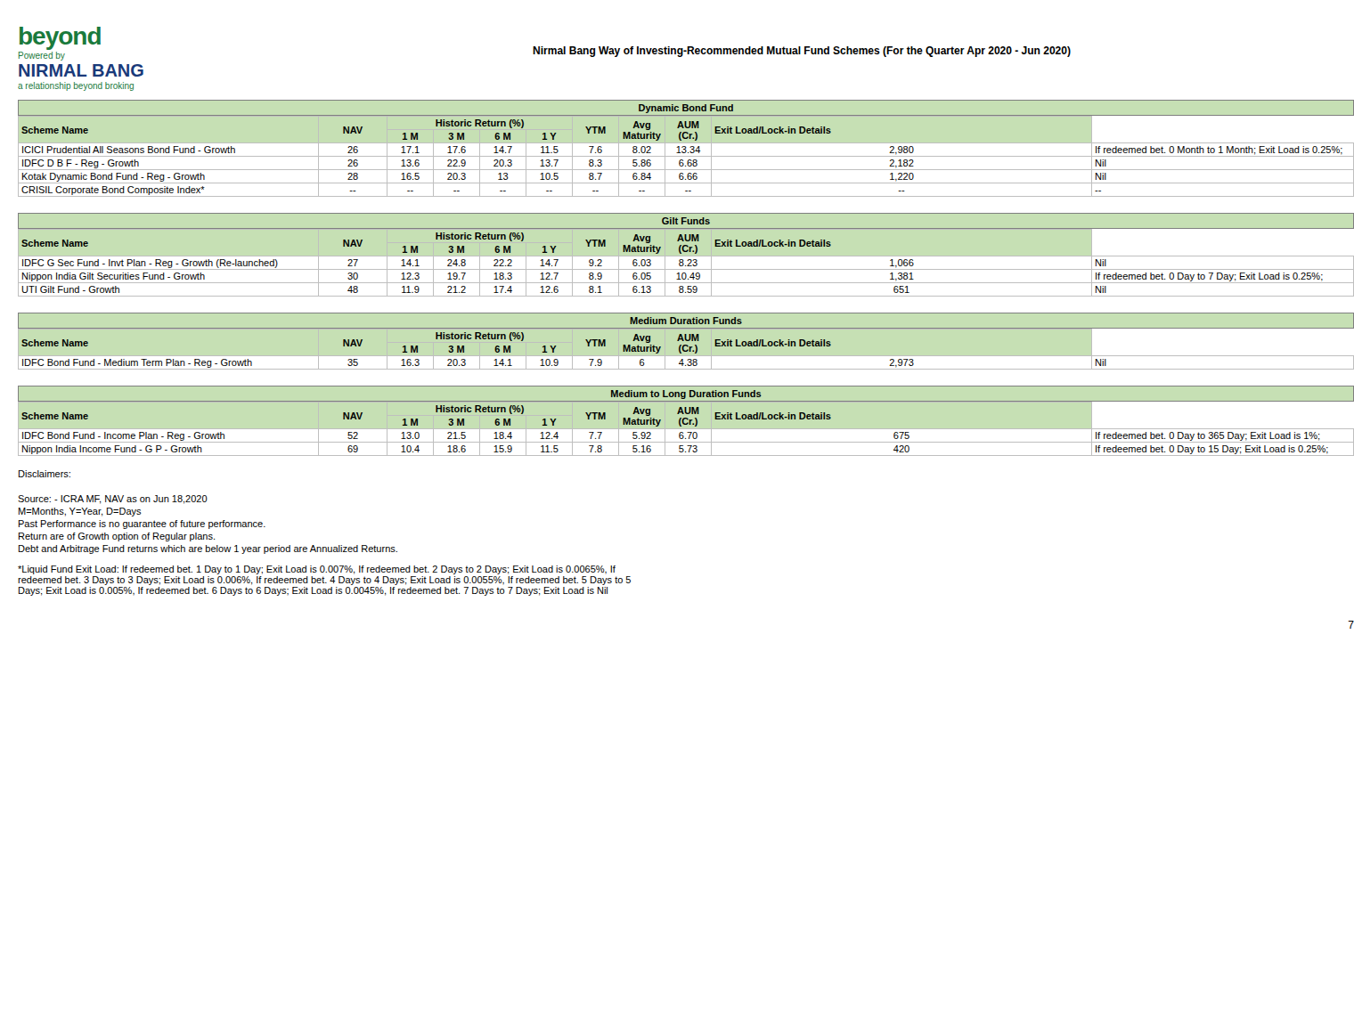beyond
Powered by
NIRMAL BANG
a relationship beyond broking
Nirmal Bang Way of Investing-Recommended Mutual Fund Schemes (For the Quarter Apr 2020 - Jun 2020)
Dynamic Bond Fund
| Scheme Name | NAV | Historic Return (%) | YTM | Avg Maturity | AUM (Cr.) | Exit Load/Lock-in Details |
| --- | --- | --- | --- | --- | --- | --- |
| 1 M | 3 M | 6 M | 1 Y |
| ICICI Prudential All Seasons Bond Fund - Growth | 26 | 17.1 | 17.6 | 14.7 | 11.5 | 7.6 | 8.02 | 13.34 | 2,980 | If redeemed bet. 0 Month to 1 Month; Exit Load is 0.25%; |
| IDFC D B F - Reg - Growth | 26 | 13.6 | 22.9 | 20.3 | 13.7 | 8.3 | 5.86 | 6.68 | 2,182 | Nil |
| Kotak Dynamic Bond Fund - Reg - Growth | 28 | 16.5 | 20.3 | 13 | 10.5 | 8.7 | 6.84 | 6.66 | 1,220 | Nil |
| CRISIL Corporate Bond Composite Index* | -- | -- | -- | -- | -- | -- | -- | -- | -- | -- |
Gilt Funds
| Scheme Name | NAV | Historic Return (%) | YTM | Avg Maturity | AUM (Cr.) | Exit Load/Lock-in Details |
| --- | --- | --- | --- | --- | --- | --- |
| 1 M | 3 M | 6 M | 1 Y |
| IDFC G Sec Fund - Invt Plan - Reg - Growth (Re-launched) | 27 | 14.1 | 24.8 | 22.2 | 14.7 | 9.2 | 6.03 | 8.23 | 1,066 | Nil |
| Nippon India Gilt Securities Fund - Growth | 30 | 12.3 | 19.7 | 18.3 | 12.7 | 8.9 | 6.05 | 10.49 | 1,381 | If redeemed bet. 0 Day to 7 Day; Exit Load is 0.25%; |
| UTI Gilt Fund - Growth | 48 | 11.9 | 21.2 | 17.4 | 12.6 | 8.1 | 6.13 | 8.59 | 651 | Nil |
Medium Duration Funds
| Scheme Name | NAV | Historic Return (%) | YTM | Avg Maturity | AUM (Cr.) | Exit Load/Lock-in Details |
| --- | --- | --- | --- | --- | --- | --- |
| 1 M | 3 M | 6 M | 1 Y |
| IDFC Bond Fund - Medium Term Plan - Reg - Growth | 35 | 16.3 | 20.3 | 14.1 | 10.9 | 7.9 | 6 | 4.38 | 2,973 | Nil |
Medium to Long Duration Funds
| Scheme Name | NAV | Historic Return (%) | YTM | Avg Maturity | AUM (Cr.) | Exit Load/Lock-in Details |
| --- | --- | --- | --- | --- | --- | --- |
| 1 M | 3 M | 6 M | 1 Y |
| IDFC Bond Fund - Income Plan - Reg - Growth | 52 | 13.0 | 21.5 | 18.4 | 12.4 | 7.7 | 5.92 | 6.70 | 675 | If redeemed bet. 0 Day to 365 Day; Exit Load is 1%; |
| Nippon India Income Fund - G P - Growth | 69 | 10.4 | 18.6 | 15.9 | 11.5 | 7.8 | 5.16 | 5.73 | 420 | If redeemed bet. 0 Day to 15 Day; Exit Load is 0.25%; |
Disclaimers:
Source: - ICRA MF, NAV as on Jun 18,2020
M=Months, Y=Year, D=Days
Past Performance is no guarantee of future performance.
Return are of Growth option of Regular plans.
Debt and Arbitrage Fund returns which are below 1 year period are Annualized Returns.
*Liquid Fund Exit Load: If redeemed bet. 1 Day to 1 Day; Exit Load is 0.007%, If redeemed bet. 2 Days to 2 Days; Exit Load is 0.0065%, If redeemed bet. 3 Days to 3 Days; Exit Load is 0.006%, If redeemed bet. 4 Days to 4 Days; Exit Load is 0.0055%, If redeemed bet. 5 Days to 5 Days; Exit Load is 0.005%, If redeemed bet. 6 Days to 6 Days; Exit Load is 0.0045%, If redeemed bet. 7 Days to 7 Days; Exit Load is Nil
7